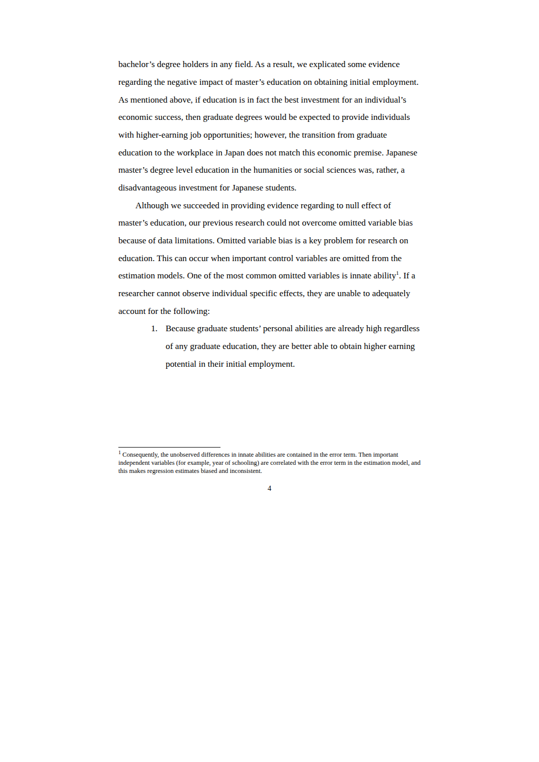bachelor’s degree holders in any field. As a result, we explicated some evidence regarding the negative impact of master’s education on obtaining initial employment. As mentioned above, if education is in fact the best investment for an individual’s economic success, then graduate degrees would be expected to provide individuals with higher-earning job opportunities; however, the transition from graduate education to the workplace in Japan does not match this economic premise. Japanese master’s degree level education in the humanities or social sciences was, rather, a disadvantageous investment for Japanese students.
Although we succeeded in providing evidence regarding to null effect of master’s education, our previous research could not overcome omitted variable bias because of data limitations. Omitted variable bias is a key problem for research on education. This can occur when important control variables are omitted from the estimation models. One of the most common omitted variables is innate ability1. If a researcher cannot observe individual specific effects, they are unable to adequately account for the following:
Because graduate students’ personal abilities are already high regardless of any graduate education, they are better able to obtain higher earning potential in their initial employment.
1 Consequently, the unobserved differences in innate abilities are contained in the error term. Then important independent variables (for example, year of schooling) are correlated with the error term in the estimation model, and this makes regression estimates biased and inconsistent.
4